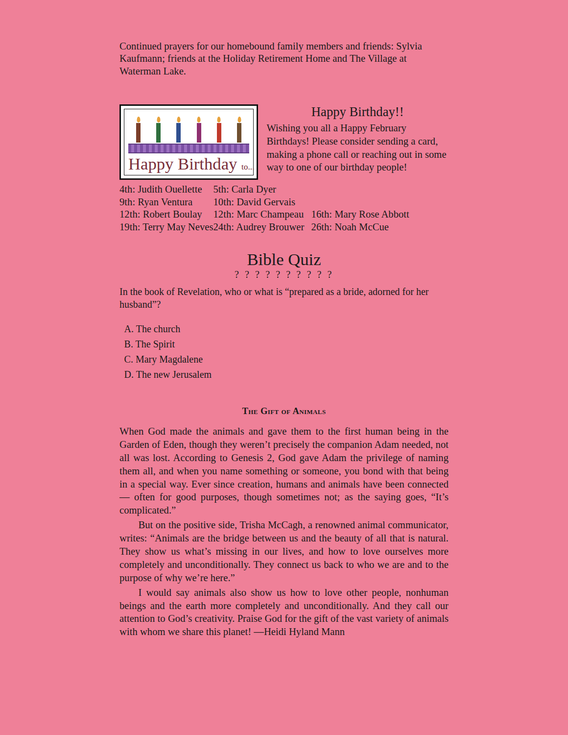Continued prayers for our homebound family members and friends: Sylvia Kaufmann; friends at the Holiday Retirement Home and The Village at Waterman Lake.
Happy Birthday to...
Happy Birthday!!
Wishing you all a Happy February Birthdays! Please consider sending a card, making a phone call or reaching out in some way to one of our birthday people!
| 4th: Judith Ouellette | 5th: Carla Dyer | |
| 9th: Ryan Ventura | 10th: David Gervais | |
| 12th: Robert Boulay | 12th: Marc Champeau | 16th: Mary Rose Abbott |
| 19th: Terry May Neves | 24th: Audrey Brouwer | 26th: Noah McCue |
Bible Quiz
? ? ? ? ? ? ? ? ? ?
In the book of Revelation, who or what is “prepared as a bride, adorned for her husband”?
A. The church
B. The Spirit
C. Mary Magdalene
D. The new Jerusalem
The Gift of Animals
When God made the animals and gave them to the first human being in the Garden of Eden, though they weren’t precisely the companion Adam needed, not all was lost. According to Genesis 2, God gave Adam the privilege of naming them all, and when you name something or someone, you bond with that being in a special way. Ever since creation, humans and animals have been connected — often for good purposes, though sometimes not; as the saying goes, “It’s complicated.”
But on the positive side, Trisha McCagh, a renowned animal communicator, writes: “Animals are the bridge between us and the beauty of all that is natural. They show us what’s missing in our lives, and how to love ourselves more completely and unconditionally. They connect us back to who we are and to the purpose of why we’re here.”
I would say animals also show us how to love other people, nonhuman beings and the earth more completely and unconditionally. And they call our attention to God’s creativity. Praise God for the gift of the vast variety of animals with whom we share this planet! —Heidi Hyland Mann